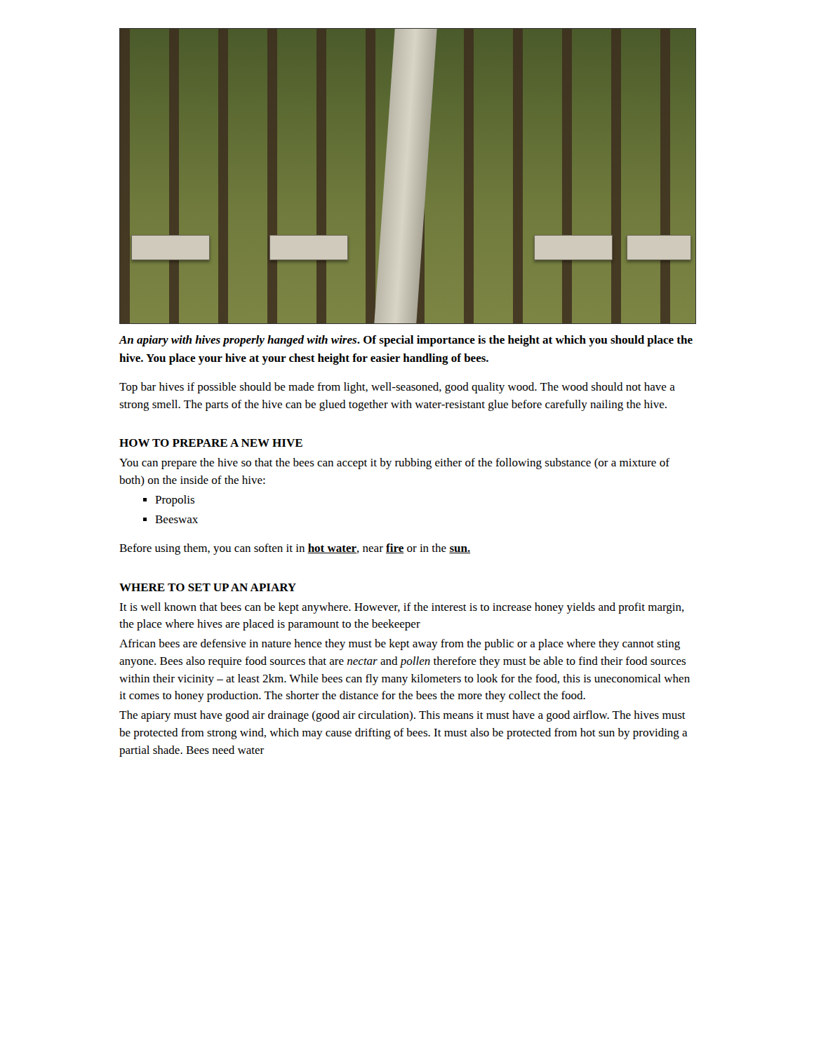An apiary with hives properly hanged with wires. Of special importance is the height at which you should place the hive. You place your hive at your chest height for easier handling of bees.
Top bar hives if possible should be made from light, well-seasoned, good quality wood. The wood should not have a strong smell. The parts of the hive can be glued together with water-resistant glue before carefully nailing the hive.
How to prepare a new hive
You can prepare the hive so that the bees can accept it by rubbing either of the following substance (or a mixture of both) on the inside of the hive:
Propolis
Beeswax
Before using them, you can soften it in hot water, near fire or in the sun.
Where to set up an apiary
It is well known that bees can be kept anywhere. However, if the interest is to increase honey yields and profit margin, the place where hives are placed is paramount to the beekeeper
African bees are defensive in nature hence they must be kept away from the public or a place where they cannot sting anyone. Bees also require food sources that are nectar and pollen therefore they must be able to find their food sources within their vicinity – at least 2km. While bees can fly many kilometers to look for the food, this is uneconomical when it comes to honey production. The shorter the distance for the bees the more they collect the food.
The apiary must have good air drainage (good air circulation). This means it must have a good airflow. The hives must be protected from strong wind, which may cause drifting of bees. It must also be protected from hot sun by providing a partial shade. Bees need water